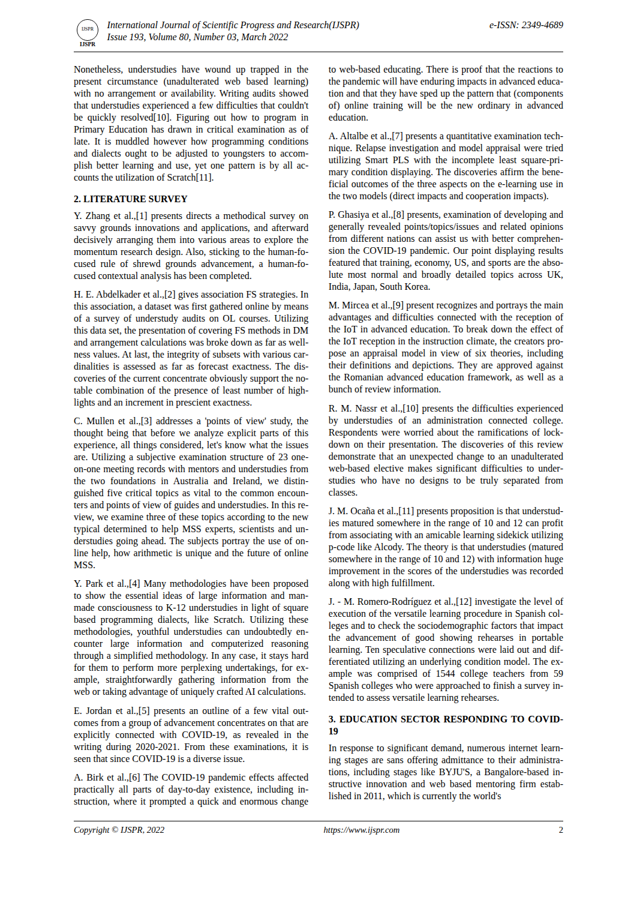IJSPR IJSPR
International Journal of Scientific Progress and Research(IJSPR) e-ISSN: 2349-4689
Issue 193, Volume 80, Number 03, March 2022
Nonetheless, understudies have wound up trapped in the present circumstance (unadulterated web based learning) with no arrangement or availability. Writing audits showed that understudies experienced a few difficulties that couldn't be quickly resolved[10]. Figuring out how to program in Primary Education has drawn in critical examination as of late. It is muddled however how programming conditions and dialects ought to be adjusted to youngsters to accomplish better learning and use, yet one pattern is by all accounts the utilization of Scratch[11].
2. Literature Survey
Y. Zhang et al.,[1] presents directs a methodical survey on savvy grounds innovations and applications, and afterward decisively arranging them into various areas to explore the momentum research design. Also, sticking to the human-focused rule of shrewd grounds advancement, a human-focused contextual analysis has been completed.
H. E. Abdelkader et al.,[2] gives association FS strategies. In this association, a dataset was first gathered online by means of a survey of understudy audits on OL courses. Utilizing this data set, the presentation of covering FS methods in DM and arrangement calculations was broke down as far as wellness values. At last, the integrity of subsets with various cardinalities is assessed as far as forecast exactness. The discoveries of the current concentrate obviously support the notable combination of the presence of least number of highlights and an increment in prescient exactness.
C. Mullen et al.,[3] addresses a 'points of view' study, the thought being that before we analyze explicit parts of this experience, all things considered, let's know what the issues are. Utilizing a subjective examination structure of 23 one-on-one meeting records with mentors and understudies from the two foundations in Australia and Ireland, we distinguished five critical topics as vital to the common encounters and points of view of guides and understudies. In this review, we examine three of these topics according to the new typical determined to help MSS experts, scientists and understudies going ahead. The subjects portray the use of online help, how arithmetic is unique and the future of online MSS.
Y. Park et al.,[4] Many methodologies have been proposed to show the essential ideas of large information and man-made consciousness to K-12 understudies in light of square based programming dialects, like Scratch. Utilizing these methodologies, youthful understudies can undoubtedly encounter large information and computerized reasoning through a simplified methodology. In any case, it stays hard for them to perform more perplexing undertakings, for example, straightforwardly gathering information from the web or taking advantage of uniquely crafted AI calculations.
E. Jordan et al.,[5] presents an outline of a few vital outcomes from a group of advancement concentrates on that are explicitly connected with COVID-19, as revealed in the writing during 2020-2021. From these examinations, it is seen that since COVID-19 is a diverse issue.
A. Birk et al.,[6] The COVID-19 pandemic effects affected practically all parts of day-to-day existence, including instruction, where it prompted a quick and enormous change to web-based educating. There is proof that the reactions to the pandemic will have enduring impacts in advanced education and that they have sped up the pattern that (components of) online training will be the new ordinary in advanced education.
A. Altalbe et al.,[7] presents a quantitative examination technique. Relapse investigation and model appraisal were tried utilizing Smart PLS with the incomplete least square-primary condition displaying. The discoveries affirm the beneficial outcomes of the three aspects on the e-learning use in the two models (direct impacts and cooperation impacts).
P. Ghasiya et al.,[8] presents, examination of developing and generally revealed points/topics/issues and related opinions from different nations can assist us with better comprehension the COVID-19 pandemic. Our point displaying results featured that training, economy, US, and sports are the absolute most normal and broadly detailed topics across UK, India, Japan, South Korea.
M. Mircea et al.,[9] present recognizes and portrays the main advantages and difficulties connected with the reception of the IoT in advanced education. To break down the effect of the IoT reception in the instruction climate, the creators propose an appraisal model in view of six theories, including their definitions and depictions. They are approved against the Romanian advanced education framework, as well as a bunch of review information.
R. M. Nassr et al.,[10] presents the difficulties experienced by understudies of an administration connected college. Respondents were worried about the ramifications of lockdown on their presentation. The discoveries of this review demonstrate that an unexpected change to an unadulterated web-based elective makes significant difficulties to understudies who have no designs to be truly separated from classes.
J. M. Ocaña et al.,[11] presents proposition is that understudies matured somewhere in the range of 10 and 12 can profit from associating with an amicable learning sidekick utilizing p-code like Alcody. The theory is that understudies (matured somewhere in the range of 10 and 12) with information huge improvement in the scores of the understudies was recorded along with high fulfillment.
J. - M. Romero-Rodríguez et al.,[12] investigate the level of execution of the versatile learning procedure in Spanish colleges and to check the sociodemographic factors that impact the advancement of good showing rehearses in portable learning. Ten speculative connections were laid out and differentiated utilizing an underlying condition model. The example was comprised of 1544 college teachers from 59 Spanish colleges who were approached to finish a survey intended to assess versatile learning rehearses.
3. Education Sector Responding to COVID-19
In response to significant demand, numerous internet learning stages are sans offering admittance to their administrations, including stages like BYJU'S, a Bangalore-based instructive innovation and web based mentoring firm established in 2011, which is currently the world's
Copyright © IJSPR, 2022 https://www.ijspr.com 2